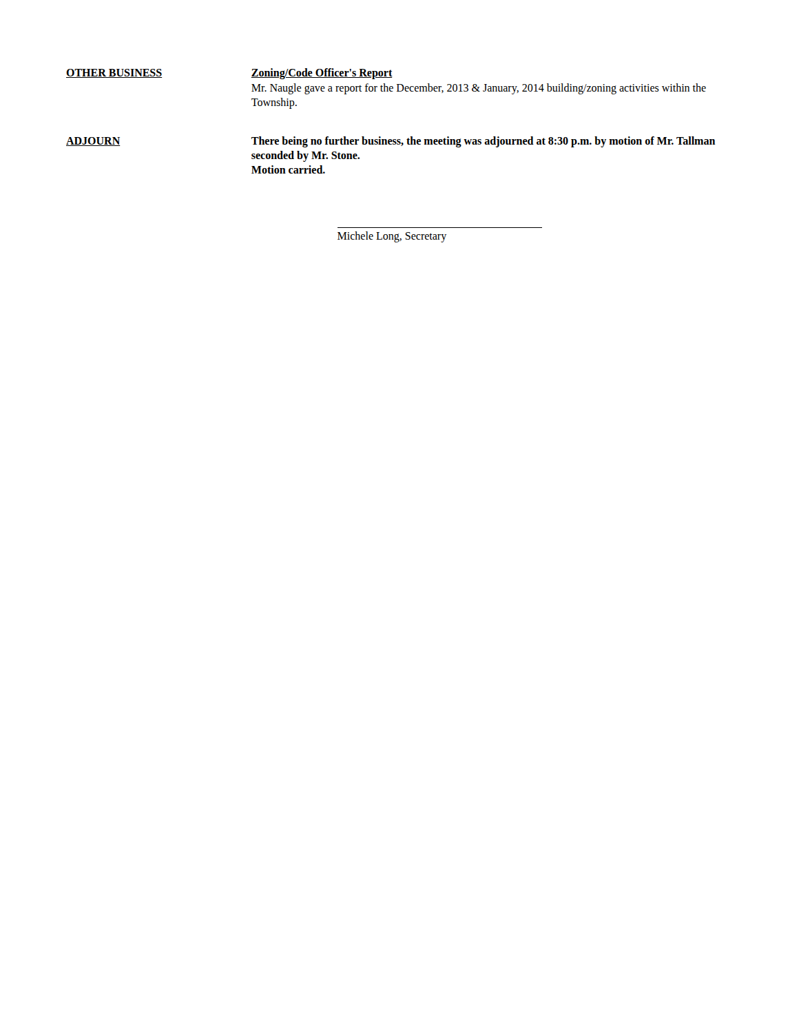OTHER BUSINESS
Zoning/Code Officer's Report
Mr. Naugle gave a report for the December, 2013 & January, 2014 building/zoning activities within the Township.
ADJOURN
There being no further business, the meeting was adjourned at 8:30 p.m. by motion of Mr. Tallman seconded by Mr. Stone.
Motion carried.
Michele Long, Secretary